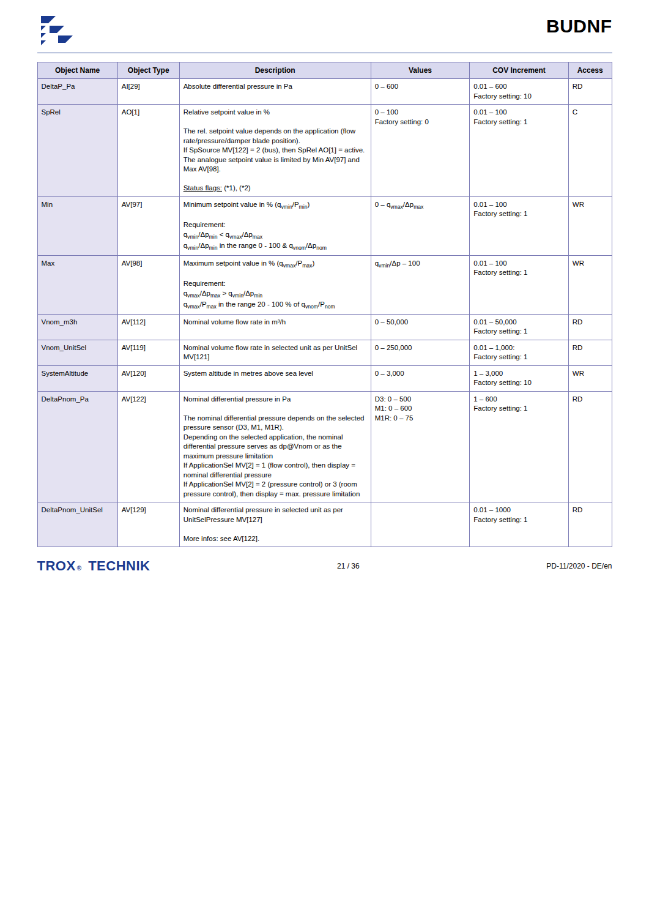BUDNF
| Object Name | Object Type | Description | Values | COV Increment | Access |
| --- | --- | --- | --- | --- | --- |
| DeltaP_Pa | AI[29] | Absolute differential pressure in Pa | 0 – 600 | 0.01 – 600 Factory setting: 10 | RD |
| SpRel | AO[1] | Relative setpoint value in % The rel. setpoint value depends on the application (flow rate/pressure/damper blade position). If SpSource MV[122] = 2 (bus), then SpRel AO[1] = active. The analogue setpoint value is limited by Min AV[97] and Max AV[98]. Status flags: (*1), (*2) | 0 – 100 Factory setting: 0 | 0.01 – 100 Factory setting: 1 | C |
| Min | AV[97] | Minimum setpoint value in % (q vmin /P min ) Requirement: q vmin /Δp min < q vmax /Δp max q vmin /Δp min in the range 0 - 100 & q vnom /Δp nom | 0 – q vmax /Δp max | 0.01 – 100 Factory setting: 1 | WR |
| Max | AV[98] | Maximum setpoint value in % (q vmax /P max ) Requirement: q vmax /Δp max > q vmin /Δp min q vmax /P max in the range 20 - 100 % of q vnom /P nom | q vmin /Δp – 100 | 0.01 – 100 Factory setting: 1 | WR |
| Vnom_m3h | AV[112] | Nominal volume flow rate in m³/h | 0 – 50,000 | 0.01 – 50,000 Factory setting: 1 | RD |
| Vnom_UnitSel | AV[119] | Nominal volume flow rate in selected unit as per UnitSel MV[121] | 0 – 250,000 | 0.01 – 1,000: Factory setting: 1 | RD |
| SystemAltitude | AV[120] | System altitude in metres above sea level | 0 – 3,000 | 1 – 3,000 Factory setting: 10 | WR |
| DeltaPnom_Pa | AV[122] | Nominal differential pressure in Pa The nominal differential pressure depends on the selected pressure sensor (D3, M1, M1R). Depending on the selected application, the nominal differential pressure serves as dp@Vnom or as the maximum pressure limitation If ApplicationSel MV[2] = 1 (flow control), then display = nominal differential pressure If ApplicationSel MV[2] = 2 (pressure control) or 3 (room pressure control), then display = max. pressure limitation | D3: 0 – 500 M1: 0 – 600 M1R: 0 – 75 | 1 – 600 Factory setting: 1 | RD |
| DeltaPnom_UnitSel | AV[129] | Nominal differential pressure in selected unit as per UnitSelPressure MV[127] More infos: see AV[122]. | | 0.01 – 1000 Factory setting: 1 | RD |
TROX® TECHNIK
21 / 36
PD-11/2020 - DE/en